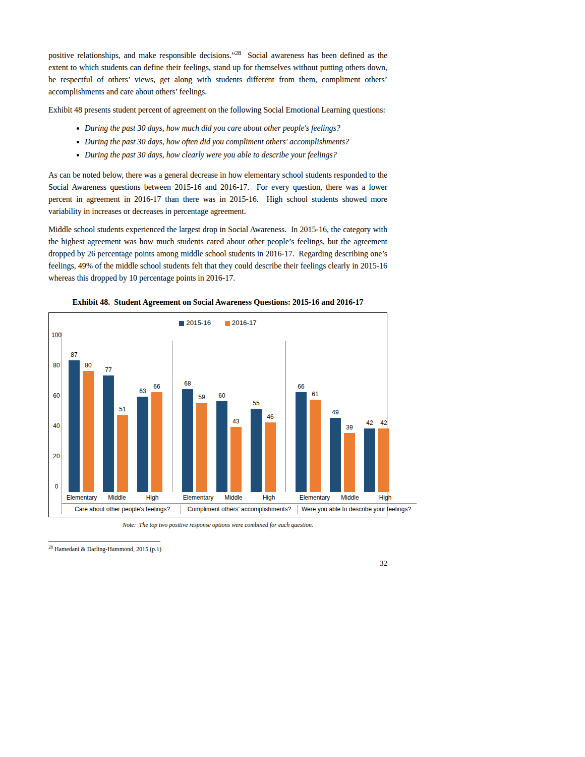positive relationships, and make responsible decisions.”28 Social awareness has been defined as the extent to which students can define their feelings, stand up for themselves without putting others down, be respectful of others’ views, get along with students different from them, compliment others’ accomplishments and care about others’ feelings.
Exhibit 48 presents student percent of agreement on the following Social Emotional Learning questions:
During the past 30 days, how much did you care about other people's feelings?
During the past 30 days, how often did you compliment others' accomplishments?
During the past 30 days, how clearly were you able to describe your feelings?
As can be noted below, there was a general decrease in how elementary school students responded to the Social Awareness questions between 2015-16 and 2016-17. For every question, there was a lower percent in agreement in 2016-17 than there was in 2015-16. High school students showed more variability in increases or decreases in percentage agreement.
Middle school students experienced the largest drop in Social Awareness. In 2015-16, the category with the highest agreement was how much students cared about other people’s feelings, but the agreement dropped by 26 percentage points among middle school students in 2016-17. Regarding describing one’s feelings, 49% of the middle school students felt that they could describe their feelings clearly in 2015-16 whereas this dropped by 10 percentage points in 2016-17.
Exhibit 48. Student Agreement on Social Awareness Questions: 2015-16 and 2016-17
2015-16 2016-17
| 100 80 60 40 20 0 | 87 80 77 51 63 66 68 59 60 43 55 46 66 61 49 39 42 42 Elementary Middle High Elementary Middle High Elementary Middle High Care about other people's feelings? Compliment others' accomplishments? Were you able to describe your feelings? |
Note: The top two positive response options were combined for each question.
28 Hamedani & Darling-Hammond, 2015 (p.1)
32